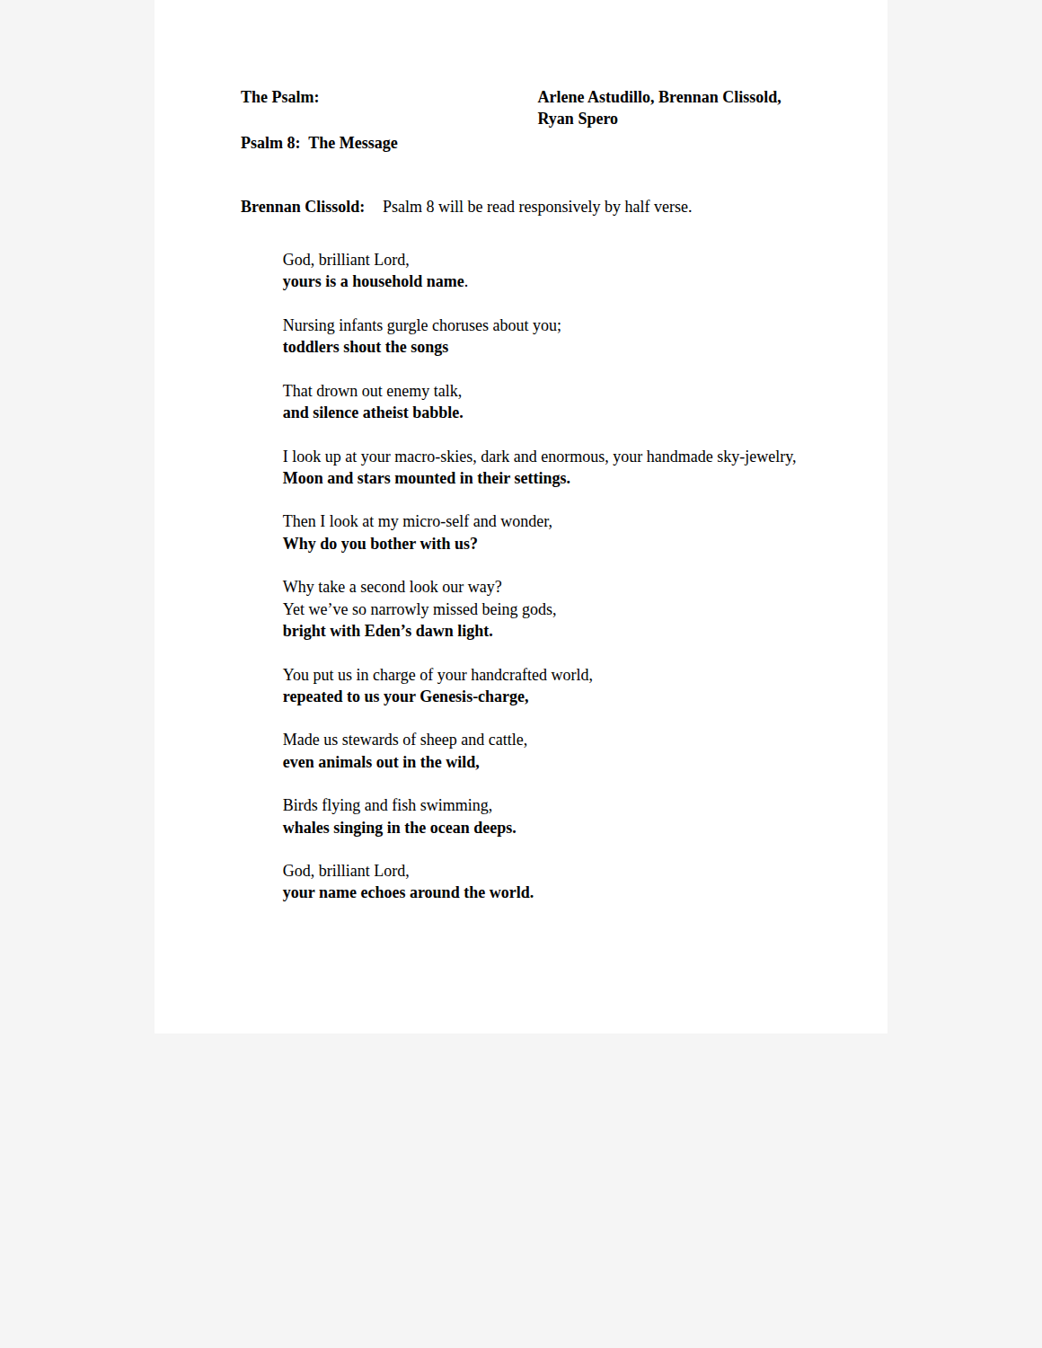The Psalm: Arlene Astudillo, Brennan Clissold, Ryan Spero
Psalm 8: The Message
Brennan Clissold: Psalm 8 will be read responsively by half verse.
God, brilliant Lord, yours is a household name.
Nursing infants gurgle choruses about you; toddlers shout the songs
That drown out enemy talk, and silence atheist babble.
I look up at your macro-skies, dark and enormous, your handmade sky-jewelry, Moon and stars mounted in their settings.
Then I look at my micro-self and wonder, Why do you bother with us?
Why take a second look our way?
Yet we’ve so narrowly missed being gods, bright with Eden’s dawn light.
You put us in charge of your handcrafted world, repeated to us your Genesis-charge,
Made us stewards of sheep and cattle, even animals out in the wild,
Birds flying and fish swimming, whales singing in the ocean deeps.
God, brilliant Lord, your name echoes around the world.